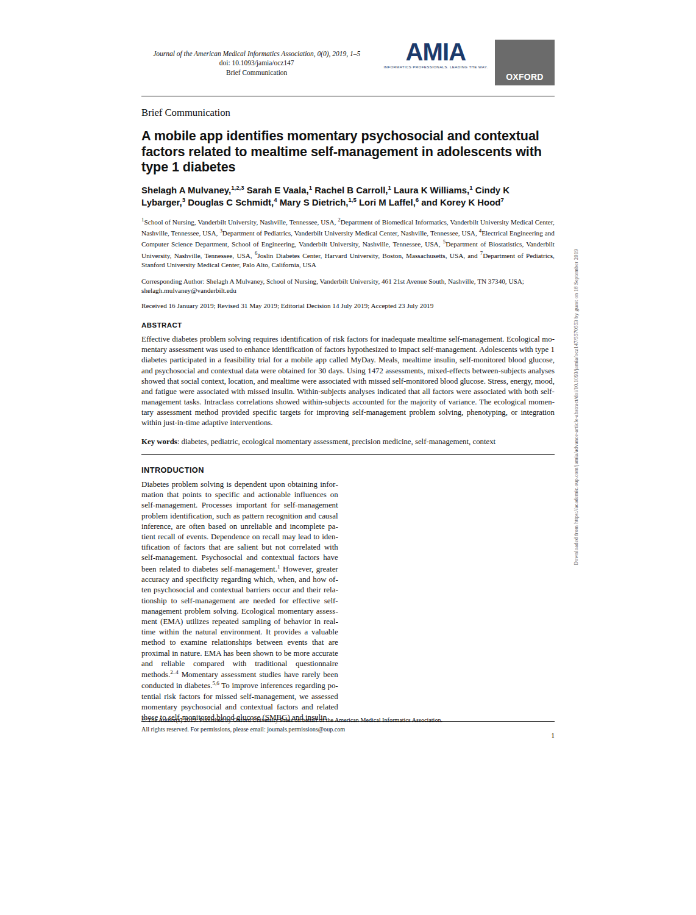Downloaded from https://academic.oup.com/jamia/advance-article-abstract/doi/10.1093/jamia/ocz147/5570553 by guest on 18 September 2019
Journal of the American Medical Informatics Association, 0(0), 2019, 1–5
doi: 10.1093/jamia/ocz147
Brief Communication
AMIA
INFORMATICS PROFESSIONALS. LEADING THE WAY.
OXFORD
Brief Communication
A mobile app identifies momentary psychosocial and contextual factors related to mealtime self-management in adolescents with type 1 diabetes
Shelagh A Mulvaney,1,2,3 Sarah E Vaala,1 Rachel B Carroll,1 Laura K Williams,1 Cindy K Lybarger,3 Douglas C Schmidt,4 Mary S Dietrich,1,5 Lori M Laffel,6 and Korey K Hood7
1School of Nursing, Vanderbilt University, Nashville, Tennessee, USA, 2Department of Biomedical Informatics, Vanderbilt University Medical Center, Nashville, Tennessee, USA, 3Department of Pediatrics, Vanderbilt University Medical Center, Nashville, Tennessee, USA, 4Electrical Engineering and Computer Science Department, School of Engineering, Vanderbilt University, Nashville, Tennessee, USA, 5Department of Biostatistics, Vanderbilt University, Nashville, Tennessee, USA, 6Joslin Diabetes Center, Harvard University, Boston, Massachusetts, USA, and 7Department of Pediatrics, Stanford University Medical Center, Palo Alto, California, USA
Corresponding Author: Shelagh A Mulvaney, School of Nursing, Vanderbilt University, 461 21st Avenue South, Nashville, TN 37340, USA; shelagh.mulvaney@vanderbilt.edu
Received 16 January 2019; Revised 31 May 2019; Editorial Decision 14 July 2019; Accepted 23 July 2019
ABSTRACT
Effective diabetes problem solving requires identification of risk factors for inadequate mealtime self-management. Ecological momentary assessment was used to enhance identification of factors hypothesized to impact self-management. Adolescents with type 1 diabetes participated in a feasibility trial for a mobile app called MyDay. Meals, mealtime insulin, self-monitored blood glucose, and psychosocial and contextual data were obtained for 30 days. Using 1472 assessments, mixed-effects between-subjects analyses showed that social context, location, and mealtime were associated with missed self-monitored blood glucose. Stress, energy, mood, and fatigue were associated with missed insulin. Within-subjects analyses indicated that all factors were associated with both self-management tasks. Intraclass correlations showed within-subjects accounted for the majority of variance. The ecological momentary assessment method provided specific targets for improving self-management problem solving, phenotyping, or integration within just-in-time adaptive interventions.
Key words: diabetes, pediatric, ecological momentary assessment, precision medicine, self-management, context
INTRODUCTION
Diabetes problem solving is dependent upon obtaining information that points to specific and actionable influences on self-management. Processes important for self-management problem identification, such as pattern recognition and causal inference, are often based on unreliable and incomplete patient recall of events. Dependence on recall may lead to identification of factors that are salient but not correlated with self-management. Psychosocial and contextual factors have been related to diabetes self-management.1 However, greater accuracy and specificity regarding which, when, and how often psychosocial and contextual barriers occur and their relationship to self-management are needed for effective self-management problem solving. Ecological momentary assessment (EMA) utilizes repeated sampling of behavior in real-time within the natural environment. It provides a valuable method to examine relationships between events that are proximal in nature. EMA has been shown to be more accurate and reliable compared with traditional questionnaire methods.2–4 Momentary assessment studies have rarely been conducted in diabetes.5,6 To improve inferences regarding potential risk factors for missed self-management, we assessed momentary psychosocial and contextual factors and related those to self-monitored blood glucose (SMBG) and insulin
© The Author(s) 2019. Published by Oxford University Press on behalf of the American Medical Informatics Association.
All rights reserved. For permissions, please email: journals.permissions@oup.com
1